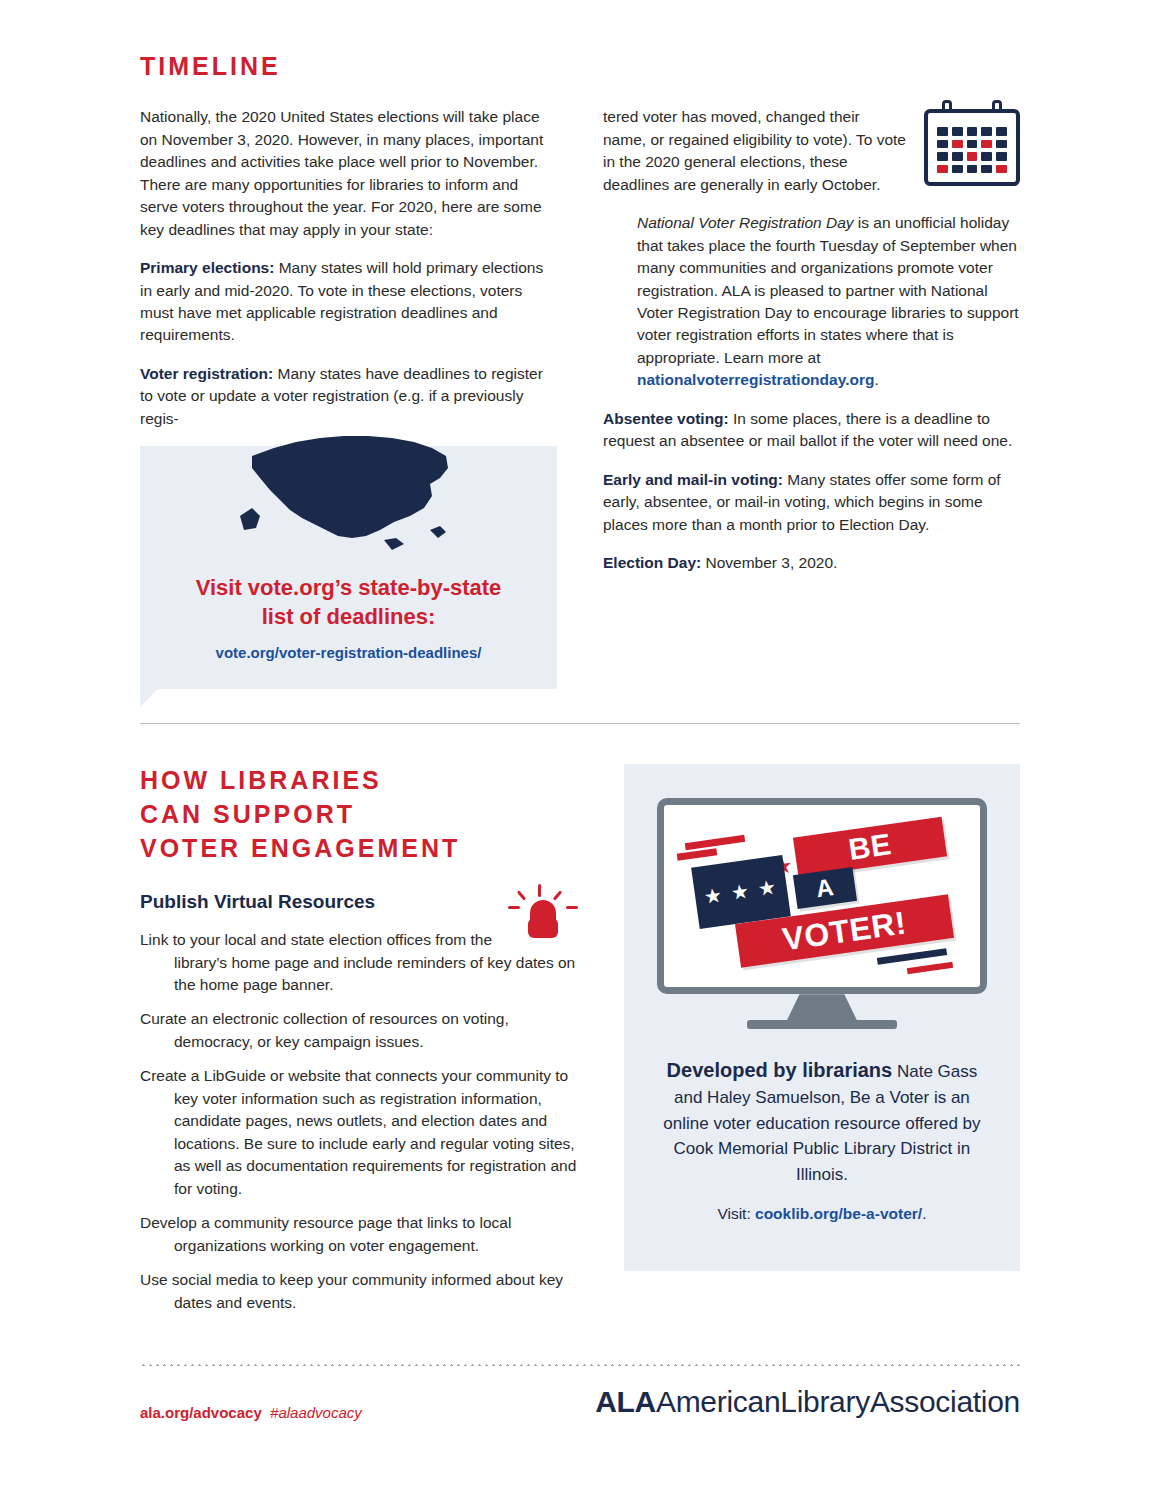TIMELINE
Nationally, the 2020 United States elections will take place on November 3, 2020. However, in many places, important deadlines and activities take place well prior to November. There are many opportunities for libraries to inform and serve voters throughout the year. For 2020, here are some key deadlines that may apply in your state:
Primary elections: Many states will hold primary elections in early and mid-2020. To vote in these elections, voters must have met applicable registration deadlines and requirements.
Voter registration: Many states have deadlines to register to vote or update a voter registration (e.g. if a previously regis-
Visit vote.org’s state-by-state
list of deadlines:
vote.org/voter-registration-deadlines/
tered voter has moved, changed their name, or regained eligibility to vote). To vote in the 2020 general elections, these deadlines are generally in early October.
National Voter Registration Day is an unofficial holiday that takes place the fourth Tuesday of September when many communities and organizations promote voter registration. ALA is pleased to partner with National Voter Registration Day to encourage libraries to support voter registration efforts in states where that is appropriate. Learn more at nationalvoterregistrationday.org.
Absentee voting: In some places, there is a deadline to request an absentee or mail ballot if the voter will need one.
Early and mail-in voting: Many states offer some form of early, absentee, or mail-in voting, which begins in some places more than a month prior to Election Day.
Election Day: November 3, 2020.
HOW LIBRARIES
CAN SUPPORT
VOTER ENGAGEMENT
Publish Virtual Resources
Link to your local and state election offices from the library’s home page and include reminders of key dates on the home page banner.
Curate an electronic collection of resources on voting, democracy, or key campaign issues.
Create a LibGuide or website that connects your community to key voter information such as registration information, candidate pages, news outlets, and election dates and locations. Be sure to include early and regular voting sites, as well as documentation requirements for registration and for voting.
Develop a community resource page that links to local organizations working on voter engagement.
Use social media to keep your community informed about key dates and events.
★
★ ★ ★
BE
A
VOTER!
Developed by librarians Nate Gass and Haley Samuelson, Be a Voter is an online voter education resource offered by Cook Memorial Public Library District in Illinois.
Visit: cooklib.org/be-a-voter/.
ala.org/advocacy #alaadvocacy
ALAAmericanLibraryAssociation